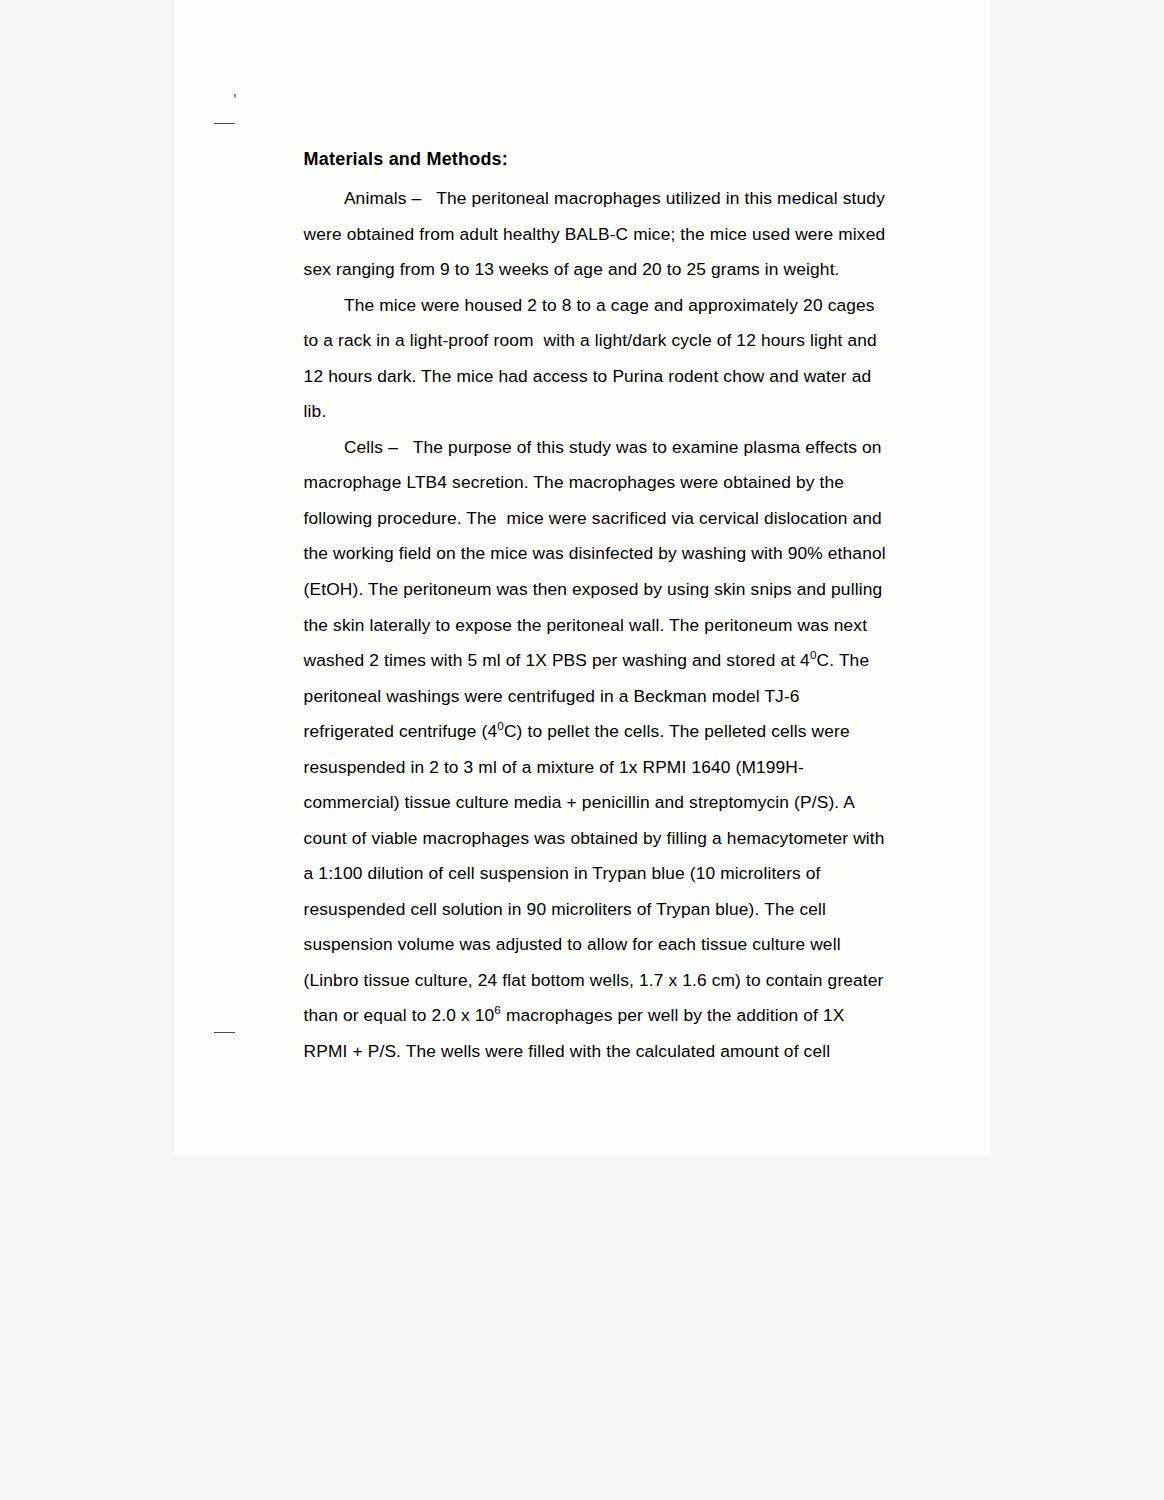'
Materials and Methods:
Animals – The peritoneal macrophages utilized in this medical study were obtained from adult healthy BALB-C mice; the mice used were mixed sex ranging from 9 to 13 weeks of age and 20 to 25 grams in weight.
The mice were housed 2 to 8 to a cage and approximately 20 cages to a rack in a light-proof room with a light/dark cycle of 12 hours light and 12 hours dark. The mice had access to Purina rodent chow and water ad lib.
Cells – The purpose of this study was to examine plasma effects on macrophage LTB4 secretion. The macrophages were obtained by the following procedure. The mice were sacrificed via cervical dislocation and the working field on the mice was disinfected by washing with 90% ethanol (EtOH). The peritoneum was then exposed by using skin snips and pulling the skin laterally to expose the peritoneal wall. The peritoneum was next washed 2 times with 5 ml of 1X PBS per washing and stored at 40C. The peritoneal washings were centrifuged in a Beckman model TJ-6 refrigerated centrifuge (40C) to pellet the cells. The pelleted cells were resuspended in 2 to 3 ml of a mixture of 1x RPMI 1640 (M199H-commercial) tissue culture media + penicillin and streptomycin (P/S). A count of viable macrophages was obtained by filling a hemacytometer with a 1:100 dilution of cell suspension in Trypan blue (10 microliters of resuspended cell solution in 90 microliters of Trypan blue). The cell suspension volume was adjusted to allow for each tissue culture well (Linbro tissue culture, 24 flat bottom wells, 1.7 x 1.6 cm) to contain greater than or equal to 2.0 x 106 macrophages per well by the addition of 1X RPMI + P/S. The wells were filled with the calculated amount of cell